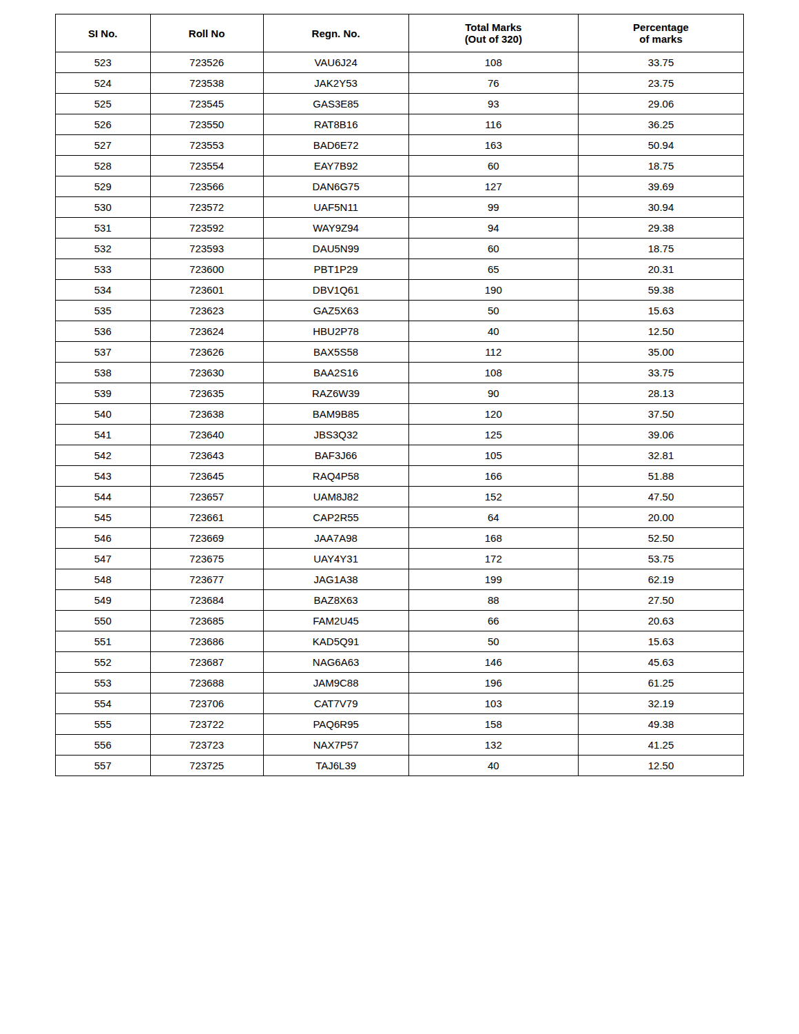| SI No. | Roll No | Regn. No. | Total Marks (Out of 320) | Percentage of marks |
| --- | --- | --- | --- | --- |
| 523 | 723526 | VAU6J24 | 108 | 33.75 |
| 524 | 723538 | JAK2Y53 | 76 | 23.75 |
| 525 | 723545 | GAS3E85 | 93 | 29.06 |
| 526 | 723550 | RAT8B16 | 116 | 36.25 |
| 527 | 723553 | BAD6E72 | 163 | 50.94 |
| 528 | 723554 | EAY7B92 | 60 | 18.75 |
| 529 | 723566 | DAN6G75 | 127 | 39.69 |
| 530 | 723572 | UAF5N11 | 99 | 30.94 |
| 531 | 723592 | WAY9Z94 | 94 | 29.38 |
| 532 | 723593 | DAU5N99 | 60 | 18.75 |
| 533 | 723600 | PBT1P29 | 65 | 20.31 |
| 534 | 723601 | DBV1Q61 | 190 | 59.38 |
| 535 | 723623 | GAZ5X63 | 50 | 15.63 |
| 536 | 723624 | HBU2P78 | 40 | 12.50 |
| 537 | 723626 | BAX5S58 | 112 | 35.00 |
| 538 | 723630 | BAA2S16 | 108 | 33.75 |
| 539 | 723635 | RAZ6W39 | 90 | 28.13 |
| 540 | 723638 | BAM9B85 | 120 | 37.50 |
| 541 | 723640 | JBS3Q32 | 125 | 39.06 |
| 542 | 723643 | BAF3J66 | 105 | 32.81 |
| 543 | 723645 | RAQ4P58 | 166 | 51.88 |
| 544 | 723657 | UAM8J82 | 152 | 47.50 |
| 545 | 723661 | CAP2R55 | 64 | 20.00 |
| 546 | 723669 | JAA7A98 | 168 | 52.50 |
| 547 | 723675 | UAY4Y31 | 172 | 53.75 |
| 548 | 723677 | JAG1A38 | 199 | 62.19 |
| 549 | 723684 | BAZ8X63 | 88 | 27.50 |
| 550 | 723685 | FAM2U45 | 66 | 20.63 |
| 551 | 723686 | KAD5Q91 | 50 | 15.63 |
| 552 | 723687 | NAG6A63 | 146 | 45.63 |
| 553 | 723688 | JAM9C88 | 196 | 61.25 |
| 554 | 723706 | CAT7V79 | 103 | 32.19 |
| 555 | 723722 | PAQ6R95 | 158 | 49.38 |
| 556 | 723723 | NAX7P57 | 132 | 41.25 |
| 557 | 723725 | TAJ6L39 | 40 | 12.50 |